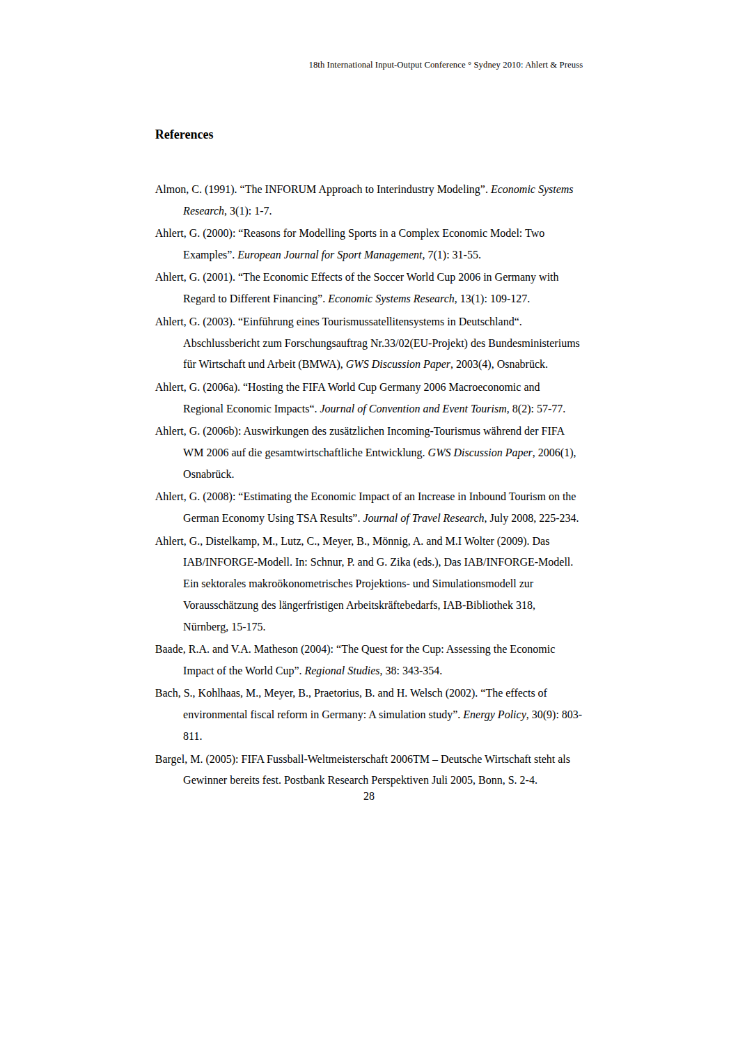18th International Input-Output Conference ° Sydney 2010: Ahlert & Preuss
References
Almon, C. (1991). “The INFORUM Approach to Interindustry Modeling”. Economic Systems Research, 3(1): 1-7.
Ahlert, G. (2000): “Reasons for Modelling Sports in a Complex Economic Model: Two Examples”. European Journal for Sport Management, 7(1): 31-55.
Ahlert, G. (2001). “The Economic Effects of the Soccer World Cup 2006 in Germany with Regard to Different Financing”. Economic Systems Research, 13(1): 109-127.
Ahlert, G. (2003). “Einführung eines Tourismussatellitensystems in Deutschland“. Abschlussbericht zum Forschungsauftrag Nr.33/02(EU-Projekt) des Bundesministeriums für Wirtschaft und Arbeit (BMWA), GWS Discussion Paper, 2003(4), Osnabrück.
Ahlert, G. (2006a). “Hosting the FIFA World Cup Germany 2006 Macroeconomic and Regional Economic Impacts“. Journal of Convention and Event Tourism, 8(2): 57-77.
Ahlert, G. (2006b): Auswirkungen des zusätzlichen Incoming-Tourismus während der FIFA WM 2006 auf die gesamtwirtschaftliche Entwicklung. GWS Discussion Paper, 2006(1), Osnabrück.
Ahlert, G. (2008): “Estimating the Economic Impact of an Increase in Inbound Tourism on the German Economy Using TSA Results”. Journal of Travel Research, July 2008, 225-234.
Ahlert, G., Distelkamp, M., Lutz, C., Meyer, B., Mönnig, A. and M.I Wolter (2009). Das IAB/INFORGE-Modell. In: Schnur, P. and G. Zika (eds.), Das IAB/INFORGE-Modell. Ein sektorales makroökonometrisches Projektions- und Simulationsmodell zur Vorausschätzung des längerfristigen Arbeitskräftebedarfs, IAB-Bibliothek 318, Nürnberg, 15-175.
Baade, R.A. and V.A. Matheson (2004): “The Quest for the Cup: Assessing the Economic Impact of the World Cup”. Regional Studies, 38: 343-354.
Bach, S., Kohlhaas, M., Meyer, B., Praetorius, B. and H. Welsch (2002). “The effects of environmental fiscal reform in Germany: A simulation study”. Energy Policy, 30(9): 803-811.
Bargel, M. (2005): FIFA Fussball-Weltmeisterschaft 2006TM – Deutsche Wirtschaft steht als Gewinner bereits fest. Postbank Research Perspektiven Juli 2005, Bonn, S. 2-4.
28